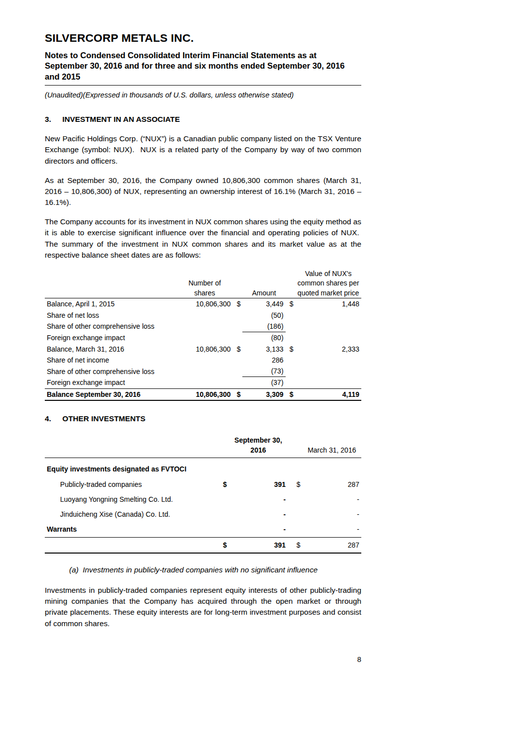SILVERCORP METALS INC.
Notes to Condensed Consolidated Interim Financial Statements as at September 30, 2016 and for three and six months ended September 30, 2016 and 2015
(Unaudited)(Expressed in thousands of U.S. dollars, unless otherwise stated)
3. INVESTMENT IN AN ASSOCIATE
New Pacific Holdings Corp. (“NUX”) is a Canadian public company listed on the TSX Venture Exchange (symbol: NUX). NUX is a related party of the Company by way of two common directors and officers.
As at September 30, 2016, the Company owned 10,806,300 common shares (March 31, 2016 – 10,806,300) of NUX, representing an ownership interest of 16.1% (March 31, 2016 – 16.1%).
The Company accounts for its investment in NUX common shares using the equity method as it is able to exercise significant influence over the financial and operating policies of NUX. The summary of the investment in NUX common shares and its market value as at the respective balance sheet dates are as follows:
| | | | | | Value of NUX's |
| --- | --- | --- | --- | --- | --- |
| | Number of | | | | common shares per |
| | shares | | Amount | | quoted market price |
| Balance, April 1, 2015 | 10,806,300 | $ | 3,449 | $ | 1,448 |
| Share of net loss | | | (50) | | |
| Share of other comprehensive loss | | | (186) | | |
| Foreign exchange impact | | | (80) | | |
| Balance, March 31, 2016 | 10,806,300 | $ | 3,133 | $ | 2,333 |
| Share of net income | | | 286 | | |
| Share of other comprehensive loss | | | (73) | | |
| Foreign exchange impact | | | (37) | | |
| Balance September 30, 2016 | 10,806,300 | $ | 3,309 | $ | 4,119 |
4. OTHER INVESTMENTS
| | | September 30, 2016 | | March 31, 2016 |
| --- | --- | --- | --- | --- |
| Equity investments designated as FVTOCI |
| Publicly-traded companies | $ | 391 | $ | 287 |
| Luoyang Yongning Smelting Co. Ltd. | | - | | - |
| Jinduicheng Xise (Canada) Co. Ltd. | | - | | - |
| Warrants | | - | | - |
| | $ | 391 | $ | 287 |
(a) Investments in publicly-traded companies with no significant influence
Investments in publicly-traded companies represent equity interests of other publicly-trading mining companies that the Company has acquired through the open market or through private placements. These equity interests are for long-term investment purposes and consist of common shares.
8